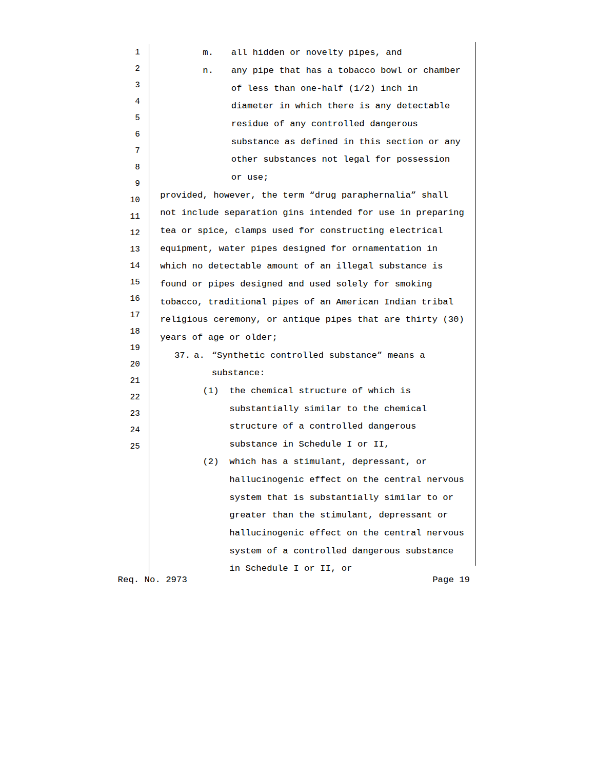1
2
3
4
5
6
7
8
9
10
11
12
13
14
15
16
17
18
19
20
21
22
23
24
25
m.
all hidden or novelty pipes, and
n.
any pipe that has a tobacco bowl or chamber of less than one-half (1/2) inch in diameter in which there is any detectable residue of any controlled dangerous substance as defined in this section or any other substances not legal for possession or use;
provided, however, the term “drug paraphernalia” shall not include separation gins intended for use in preparing tea or spice, clamps used for constructing electrical equipment, water pipes designed for ornamentation in which no detectable amount of an illegal substance is found or pipes designed and used solely for smoking tobacco, traditional pipes of an American Indian tribal religious ceremony, or antique pipes that are thirty (30) years of age or older;
37.
a.
“Synthetic controlled substance” means a substance:
(1)
the chemical structure of which is substantially similar to the chemical structure of a controlled dangerous substance in Schedule I or II,
(2)
which has a stimulant, depressant, or hallucinogenic effect on the central nervous system that is substantially similar to or greater than the stimulant, depressant or hallucinogenic effect on the central nervous system of a controlled dangerous substance in Schedule I or II, or
Req. No. 2973 Page 19